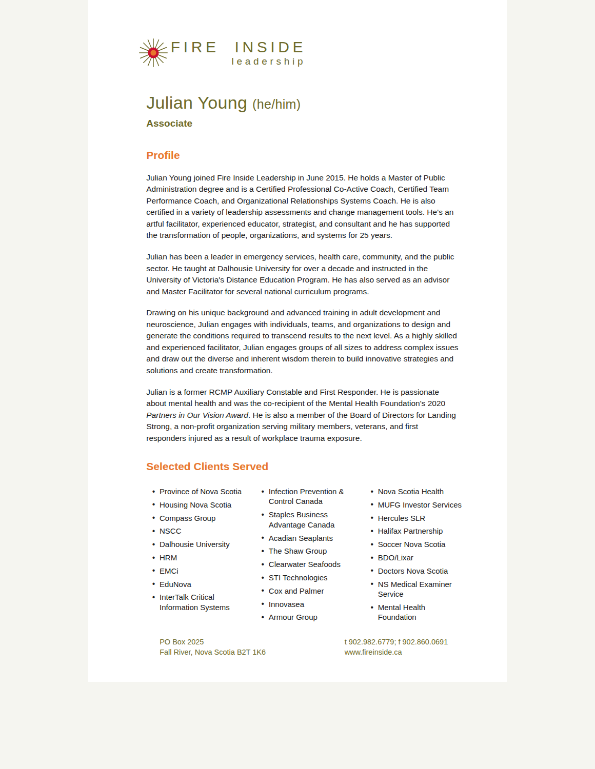Fire Inside leadership
Julian Young (he/him)
Associate
Profile
Julian Young joined Fire Inside Leadership in June 2015. He holds a Master of Public Administration degree and is a Certified Professional Co-Active Coach, Certified Team Performance Coach, and Organizational Relationships Systems Coach. He is also certified in a variety of leadership assessments and change management tools. He's an artful facilitator, experienced educator, strategist, and consultant and he has supported the transformation of people, organizations, and systems for 25 years.
Julian has been a leader in emergency services, health care, community, and the public sector. He taught at Dalhousie University for over a decade and instructed in the University of Victoria's Distance Education Program. He has also served as an advisor and Master Facilitator for several national curriculum programs.
Drawing on his unique background and advanced training in adult development and neuroscience, Julian engages with individuals, teams, and organizations to design and generate the conditions required to transcend results to the next level. As a highly skilled and experienced facilitator, Julian engages groups of all sizes to address complex issues and draw out the diverse and inherent wisdom therein to build innovative strategies and solutions and create transformation.
Julian is a former RCMP Auxiliary Constable and First Responder. He is passionate about mental health and was the co-recipient of the Mental Health Foundation's 2020 Partners in Our Vision Award. He is also a member of the Board of Directors for Landing Strong, a non-profit organization serving military members, veterans, and first responders injured as a result of workplace trauma exposure.
Selected Clients Served
Province of Nova Scotia
Housing Nova Scotia
Compass Group
NSCC
Dalhousie University
HRM
EMCi
EduNova
InterTalk Critical Information Systems
Infection Prevention & Control Canada
Staples Business Advantage Canada
Acadian Seaplants
The Shaw Group
Clearwater Seafoods
STI Technologies
Cox and Palmer
Innovasea
Armour Group
Nova Scotia Health
MUFG Investor Services
Hercules SLR
Halifax Partnership
Soccer Nova Scotia
BDO/Lixar
Doctors Nova Scotia
NS Medical Examiner Service
Mental Health Foundation
PO Box 2025
Fall River, Nova Scotia B2T 1K6
t 902.982.6779; f 902.860.0691
www.fireinside.ca